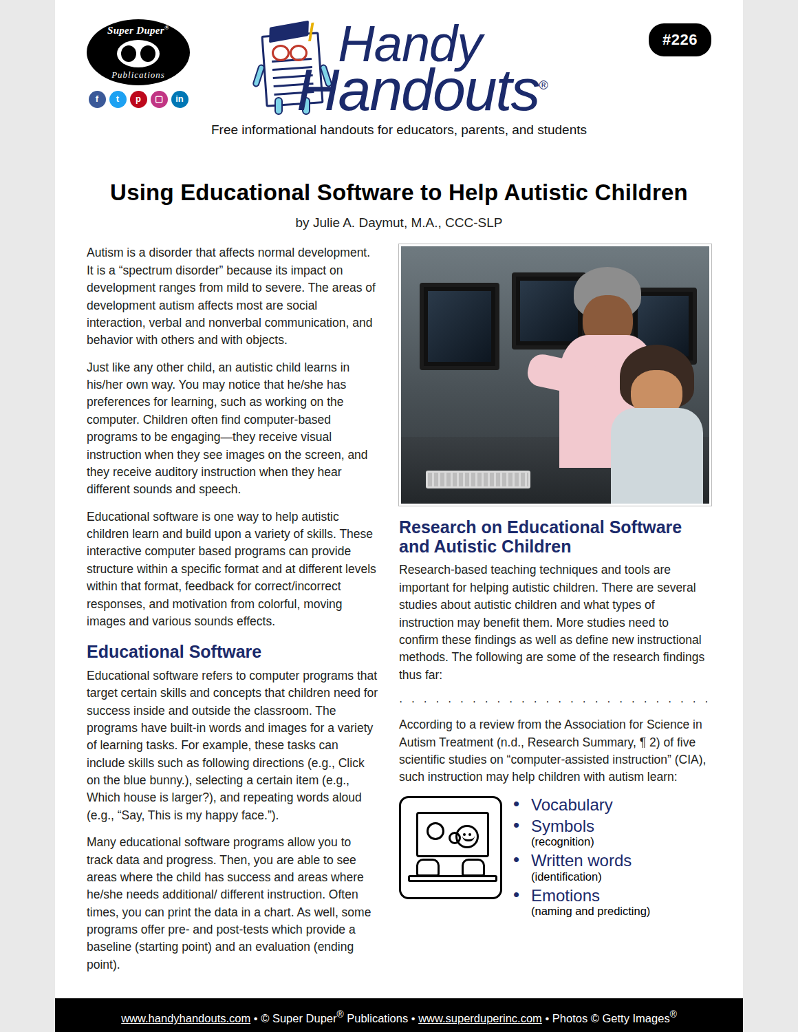#226
Super Duper®
Publications
f t p ▢ in
Handy
Handouts®
Free informational handouts for educators, parents, and students
Using Educational Software to Help Autistic Children
by Julie A. Daymut, M.A., CCC-SLP
Autism is a disorder that affects normal development. It is a “spectrum disorder” because its impact on development ranges from mild to severe. The areas of development autism affects most are social interaction, verbal and nonverbal communication, and behavior with others and with objects.
Just like any other child, an autistic child learns in his/her own way. You may notice that he/she has preferences for learning, such as working on the computer. Children often find computer-based programs to be engaging—they receive visual instruction when they see images on the screen, and they receive auditory instruction when they hear different sounds and speech.
Educational software is one way to help autistic children learn and build upon a variety of skills. These interactive computer based programs can provide structure within a specific format and at different levels within that format, feedback for correct/incorrect responses, and motivation from colorful, moving images and various sounds effects.
Educational Software
Educational software refers to computer programs that target certain skills and concepts that children need for success inside and outside the classroom. The programs have built-in words and images for a variety of learning tasks. For example, these tasks can include skills such as following directions (e.g., Click on the blue bunny.), selecting a certain item (e.g., Which house is larger?), and repeating words aloud (e.g., “Say, This is my happy face.”).
Many educational software programs allow you to track data and progress. Then, you are able to see areas where the child has success and areas where he/she needs additional/ different instruction. Often times, you can print the data in a chart. As well, some programs offer pre- and post-tests which provide a baseline (starting point) and an evaluation (ending point).
Research on Educational Software
and Autistic Children
Research-based teaching techniques and tools are important for helping autistic children. There are several studies about autistic children and what types of instruction may benefit them. More studies need to confirm these findings as well as define new instructional methods. The following are some of the research findings thus far:
· · · · · · · · · · · · · · · · · · · · · · · · · · · · · · · · · ·
According to a review from the Association for Science in Autism Treatment (n.d., Research Summary, ¶ 2) of five scientific studies on “computer-assisted instruction” (CIA), such instruction may help children with autism learn:
Vocabulary
Symbols(recognition)
Written words(identification)
Emotions(naming and predicting)
www.handyhandouts.com • © Super Duper® Publications • www.superduperinc.com • Photos © Getty Images®